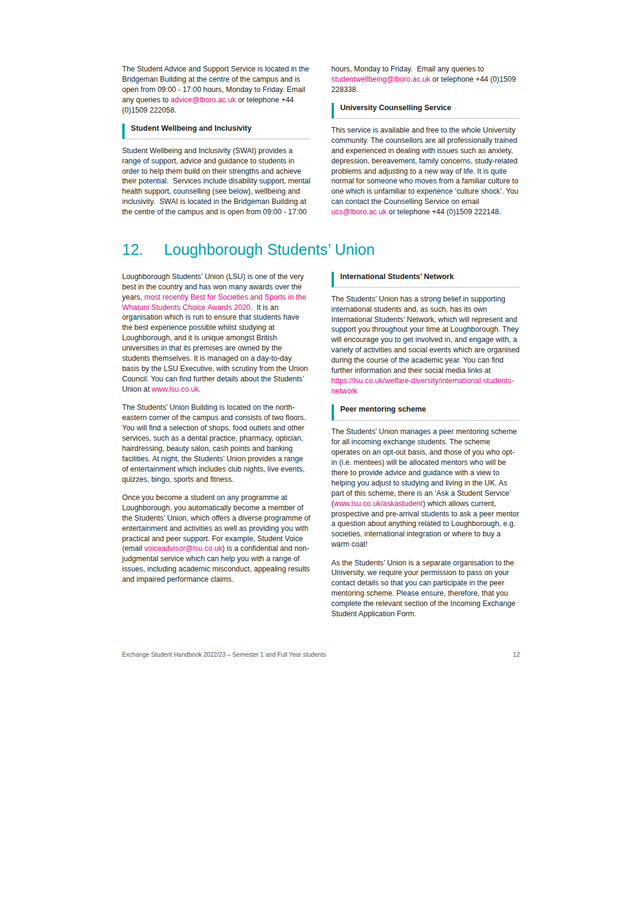The Student Advice and Support Service is located in the Bridgeman Building at the centre of the campus and is open from 09:00 - 17:00 hours, Monday to Friday. Email any queries to advice@lboro.ac.uk or telephone +44 (0)1509 222058.
Student Wellbeing and Inclusivity
Student Wellbeing and Inclusivity (SWAI) provides a range of support, advice and guidance to students in order to help them build on their strengths and achieve their potential. Services include disability support, mental health support, counselling (see below), wellbeing and inclusivity. SWAI is located in the Bridgeman Building at the centre of the campus and is open from 09:00 - 17:00 hours, Monday to Friday. Email any queries to studentwellbeing@lboro.ac.uk or telephone +44 (0)1509 228338.
University Counselling Service
This service is available and free to the whole University community. The counsellors are all professionally trained and experienced in dealing with issues such as anxiety, depression, bereavement, family concerns, study-related problems and adjusting to a new way of life. It is quite normal for someone who moves from a familiar culture to one which is unfamiliar to experience ‘culture shock’. You can contact the Counselling Service on email ucs@lboro.ac.uk or telephone +44 (0)1509 222148.
12. Loughborough Students’ Union
Loughborough Students’ Union (LSU) is one of the very best in the country and has won many awards over the years, most recently Best for Societies and Sports in the Whatuni Students Choice Awards 2020. It is an organisation which is run to ensure that students have the best experience possible whilst studying at Loughborough, and it is unique amongst British universities in that its premises are owned by the students themselves. It is managed on a day-to-day basis by the LSU Executive, with scrutiny from the Union Council. You can find further details about the Students’ Union at www.lsu.co.uk.
The Students’ Union Building is located on the north-eastern corner of the campus and consists of two floors. You will find a selection of shops, food outlets and other services, such as a dental practice, pharmacy, optician, hairdressing, beauty salon, cash points and banking facilities. At night, the Students’ Union provides a range of entertainment which includes club nights, live events, quizzes, bingo, sports and fitness.
Once you become a student on any programme at Loughborough, you automatically become a member of the Students’ Union, which offers a diverse programme of entertainment and activities as well as providing you with practical and peer support. For example, Student Voice (email voiceadvisor@lsu.co.uk) is a confidential and non-judgmental service which can help you with a range of issues, including academic misconduct, appealing results and impaired performance claims.
International Students’ Network
The Students’ Union has a strong belief in supporting international students and, as such, has its own International Students’ Network, which will represent and support you throughout your time at Loughborough. They will encourage you to get involved in, and engage with, a variety of activities and social events which are organised during the course of the academic year. You can find further information and their social media links at https://lsu.co.uk/welfare-diversity/international-students-network
Peer mentoring scheme
The Students’ Union manages a peer mentoring scheme for all incoming exchange students. The scheme operates on an opt-out basis, and those of you who opt-in (i.e. mentees) will be allocated mentors who will be there to provide advice and guidance with a view to helping you adjust to studying and living in the UK. As part of this scheme, there is an ‘Ask a Student Service’ (www.lsu.co.uk/askastudent) which allows current, prospective and pre-arrival students to ask a peer mentor a question about anything related to Loughborough, e.g. societies, international integration or where to buy a warm coat!
As the Students’ Union is a separate organisation to the University, we require your permission to pass on your contact details so that you can participate in the peer mentoring scheme. Please ensure, therefore, that you complete the relevant section of the Incoming Exchange Student Application Form.
Exchange Student Handbook 2022/23 – Semester 1 and Full Year students 12